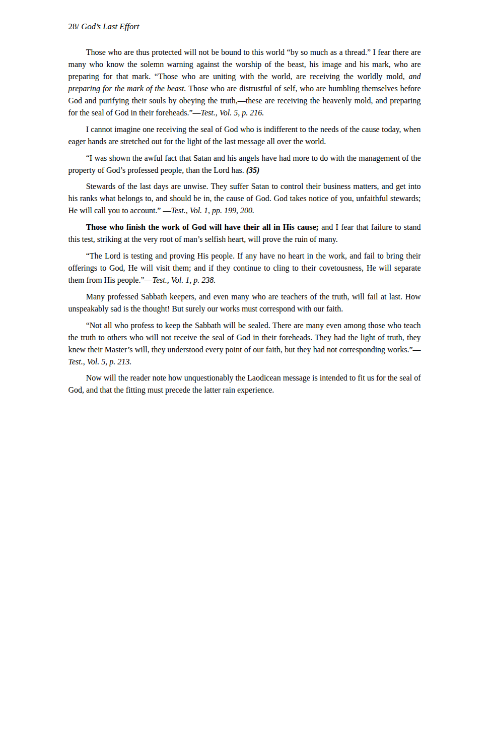28/ God’s Last Effort
Those who are thus protected will not be bound to this world “by so much as a thread.” I fear there are many who know the solemn warning against the worship of the beast, his image and his mark, who are preparing for that mark. “Those who are uniting with the world, are receiving the worldly mold, and preparing for the mark of the beast. Those who are distrustful of self, who are humbling themselves before God and purifying their souls by obeying the truth,—these are receiving the heavenly mold, and preparing for the seal of God in their foreheads.”—Test., Vol. 5, p. 216.
I cannot imagine one receiving the seal of God who is indifferent to the needs of the cause today, when eager hands are stretched out for the light of the last message all over the world.
“I was shown the awful fact that Satan and his angels have had more to do with the management of the property of God’s professed people, than the Lord has. (35)
Stewards of the last days are unwise. They suffer Satan to control their business matters, and get into his ranks what belongs to, and should be in, the cause of God. God takes notice of you, unfaithful stewards; He will call you to account.” —Test., Vol. 1, pp. 199, 200.
Those who finish the work of God will have their all in His cause; and I fear that failure to stand this test, striking at the very root of man’s selfish heart, will prove the ruin of many.
“The Lord is testing and proving His people. If any have no heart in the work, and fail to bring their offerings to God, He will visit them; and if they continue to cling to their covetousness, He will separate them from His people.”—Test., Vol. 1, p. 238.
Many professed Sabbath keepers, and even many who are teachers of the truth, will fail at last. How unspeakably sad is the thought! But surely our works must correspond with our faith.
“Not all who profess to keep the Sabbath will be sealed. There are many even among those who teach the truth to others who will not receive the seal of God in their foreheads. They had the light of truth, they knew their Master’s will, they understood every point of our faith, but they had not corresponding works.”—Test., Vol. 5, p. 213.
Now will the reader note how unquestionably the Laodicean message is intended to fit us for the seal of God, and that the fitting must precede the latter rain experience.